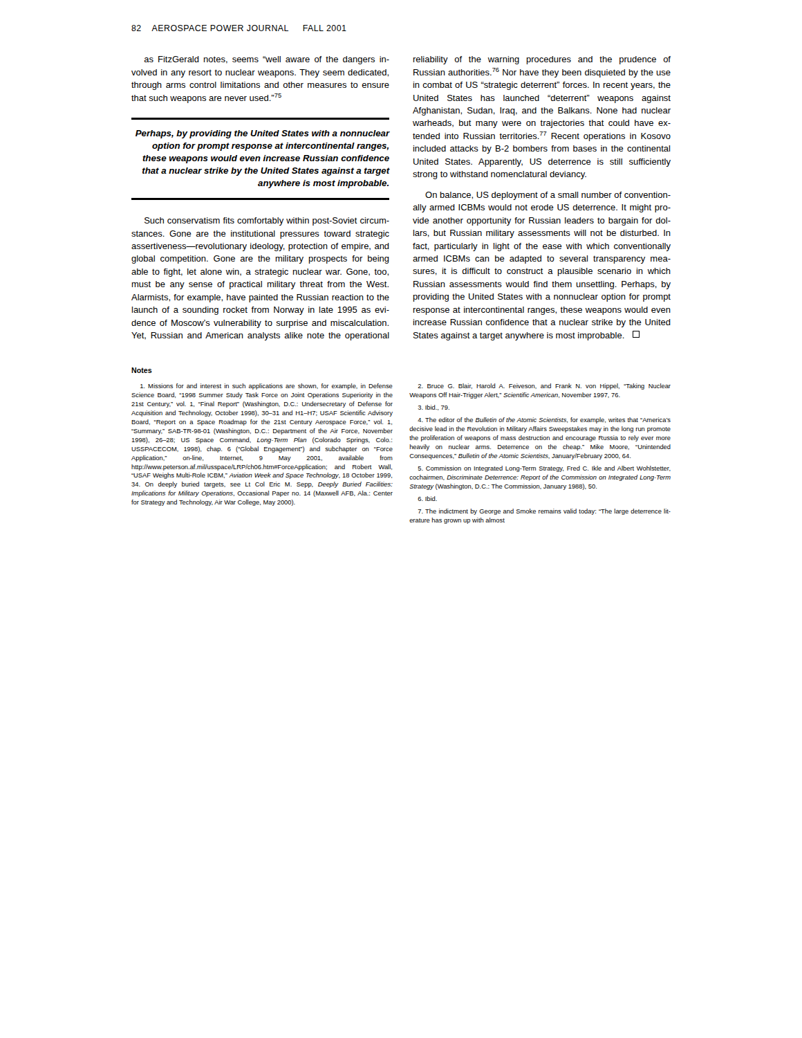82 AEROSPACE POWER JOURNAL FALL 2001
as FitzGerald notes, seems “well aware of the dangers involved in any resort to nuclear weapons. They seem dedicated, through arms control limitations and other measures to ensure that such weapons are never used.”75
Perhaps, by providing the United States with a nonnuclear option for prompt response at intercontinental ranges, these weapons would even increase Russian confidence that a nuclear strike by the United States against a target anywhere is most improbable.
Such conservatism fits comfortably within post-Soviet circumstances. Gone are the institutional pressures toward strategic assertiveness—revolutionary ideology, protection of empire, and global competition. Gone are the military prospects for being able to fight, let alone win, a strategic nuclear war. Gone, too, must be any sense of practical military threat from the West. Alarmists, for example, have painted the Russian reaction to the launch of a sounding rocket from Norway in late 1995 as evidence of Moscow’s vulnerability to surprise and miscalculation. Yet, Russian and American analysts alike note the operational reliability of the warning procedures and the prudence of Russian authorities.76 Nor have they been disquieted by the use in combat of US “strategic deterrent” forces. In recent years, the United States has launched “deterrent” weapons against Afghanistan, Sudan, Iraq, and the Balkans. None had nuclear warheads, but many were on trajectories that could have extended into Russian territories.77 Recent operations in Kosovo included attacks by B-2 bombers from bases in the continental United States. Apparently, US deterrence is still sufficiently strong to withstand nomenclatural deviancy.
On balance, US deployment of a small number of conventionally armed ICBMs would not erode US deterrence. It might provide another opportunity for Russian leaders to bargain for dollars, but Russian military assessments will not be disturbed. In fact, particularly in light of the ease with which conventionally armed ICBMs can be adapted to several transparency measures, it is difficult to construct a plausible scenario in which Russian assessments would find them unsettling. Perhaps, by providing the United States with a nonnuclear option for prompt response at intercontinental ranges, these weapons would even increase Russian confidence that a nuclear strike by the United States against a target anywhere is most improbable.
Notes
1. Missions for and interest in such applications are shown, for example, in Defense Science Board, “1998 Summer Study Task Force on Joint Operations Superiority in the 21st Century,” vol. 1, “Final Report” (Washington, D.C.: Undersecretary of Defense for Acquisition and Technology, October 1998), 30–31 and H1–H7; USAF Scientific Advisory Board, “Report on a Space Roadmap for the 21st Century Aerospace Force,” vol. 1, “Summary,” SAB-TR-98-01 (Washington, D.C.: Department of the Air Force, November 1998), 26–28; US Space Command, Long-Term Plan (Colorado Springs, Colo.: USSPACECOM, 1998), chap. 6 (“Global Engagement”) and subchapter on “Force Application,” on-line, Internet, 9 May 2001, available from http://www.peterson.af.mil/usspace/LRP/ch06.htm#ForceApplication; and Robert Wall, “USAF Weighs Multi-Role ICBM,” Aviation Week and Space Technology, 18 October 1999, 34. On deeply buried targets, see Lt Col Eric M. Sepp, Deeply Buried Facilities: Implications for Military Operations, Occasional Paper no. 14 (Maxwell AFB, Ala.: Center for Strategy and Technology, Air War College, May 2000).
2. Bruce G. Blair, Harold A. Feiveson, and Frank N. von Hippel, “Taking Nuclear Weapons Off Hair-Trigger Alert,” Scientific American, November 1997, 76.
3. Ibid., 79.
4. The editor of the Bulletin of the Atomic Scientists, for example, writes that “America’s decisive lead in the Revolution in Military Affairs Sweepstakes may in the long run promote the proliferation of weapons of mass destruction and encourage Russia to rely ever more heavily on nuclear arms. Deterrence on the cheap.” Mike Moore, “Unintended Consequences,” Bulletin of the Atomic Scientists, January/February 2000, 64.
5. Commission on Integrated Long-Term Strategy, Fred C. Ikle and Albert Wohlstetter, cochairmen, Discriminate Deterrence: Report of the Commission on Integrated Long-Term Strategy (Washington, D.C.: The Commission, January 1988), 50.
6. Ibid.
7. The indictment by George and Smoke remains valid today: “The large deterrence literature has grown up with almost